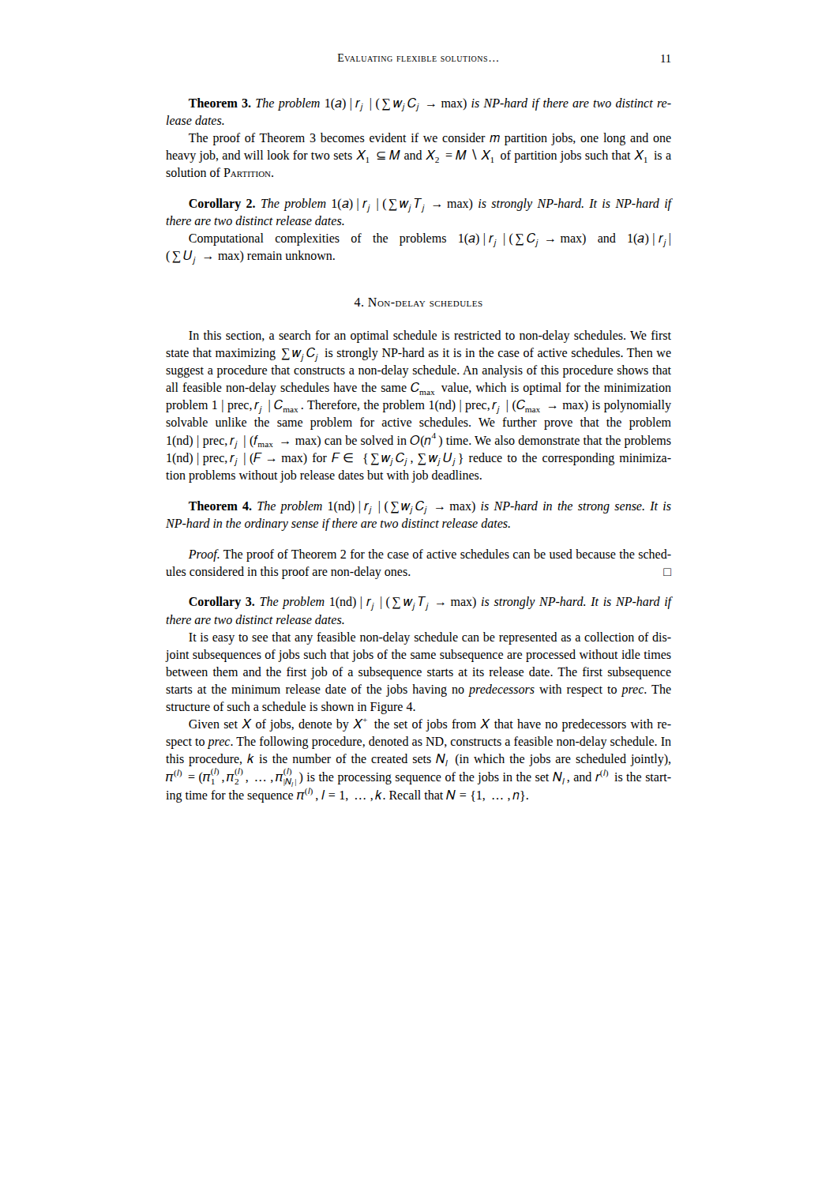Evaluating flexible solutions… 11
Theorem 3. The problem 1(a)|rj|(∑wjCj→max) is NP-hard if there are two distinct release dates.
The proof of Theorem 3 becomes evident if we consider m partition jobs, one long and one heavy job, and will look for two sets X1⊆M and X2=M∖X1 of partition jobs such that X1 is a solution of Partition.
Corollary 2. The problem 1(a)|rj|(∑wjTj→max) is strongly NP-hard. It is NP-hard if there are two distinct release dates.
Computational complexities of the problems 1(a)|rj|(∑Cj→max) and 1(a)|rj| (∑Uj→max) remain unknown.
4. Non-delay schedules
In this section, a search for an optimal schedule is restricted to non-delay schedules. We first state that maximizing ∑wjCj is strongly NP-hard as it is in the case of active schedules. Then we suggest a procedure that constructs a non-delay schedule. An analysis of this procedure shows that all feasible non-delay schedules have the same Cmax value, which is optimal for the minimization problem 1|prec,rj|Cmax. Therefore, the problem 1(nd)|prec,rj|(Cmax→max) is polynomially solvable unlike the same problem for active schedules. We further prove that the problem 1(nd)|prec,rj|(fmax→max) can be solved in O(n4) time. We also demonstrate that the problems 1(nd)|prec,rj|(F→max) for F∈ {∑wjCj,∑wjUj} reduce to the corresponding minimization problems without job release dates but with job deadlines.
Theorem 4. The problem 1(nd)|rj|(∑wjCj→max) is NP-hard in the strong sense. It is NP-hard in the ordinary sense if there are two distinct release dates.
Proof. The proof of Theorem 2 for the case of active schedules can be used because the schedules considered in this proof are non-delay ones. □
Corollary 3. The problem 1(nd)|rj|(∑wjTj→max) is strongly NP-hard. It is NP-hard if there are two distinct release dates.
It is easy to see that any feasible non-delay schedule can be represented as a collection of disjoint subsequences of jobs such that jobs of the same subsequence are processed without idle times between them and the first job of a subsequence starts at its release date. The first subsequence starts at the minimum release date of the jobs having no predecessors with respect to prec. The structure of such a schedule is shown in Figure 4.
Given set X of jobs, denote by X+ the set of jobs from X that have no predecessors with respect to prec. The following procedure, denoted as ND, constructs a feasible non-delay schedule. In this procedure, k is the number of the created sets Nl (in which the jobs are scheduled jointly), π(l)=(π1(l),π2(l),…,π|Nl|(l)) is the processing sequence of the jobs in the set Nl, and r(l) is the starting time for the sequence π(l), l=1,…,k. Recall that N={1,…,n}.